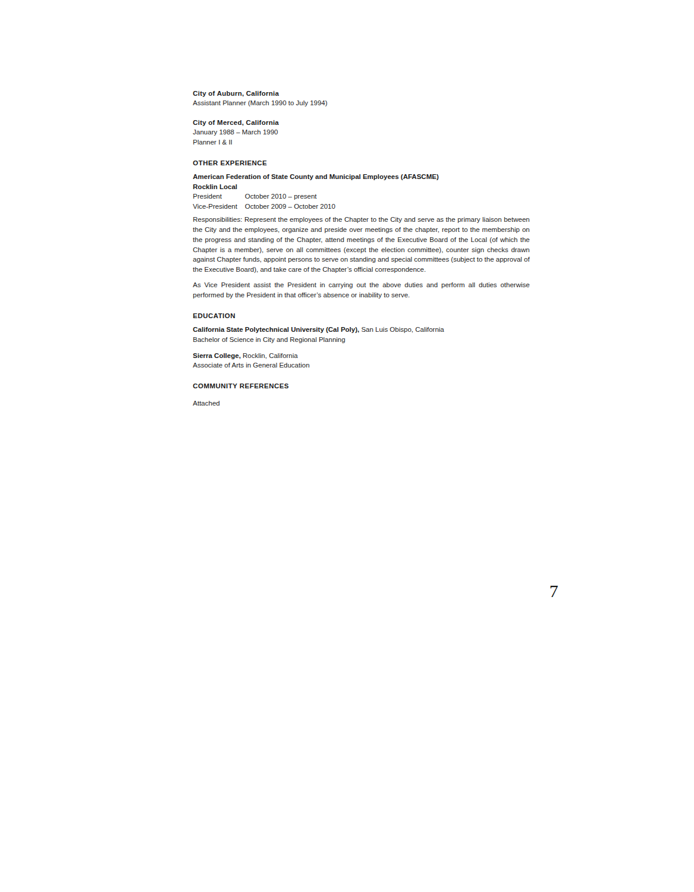City of Auburn, California
Assistant Planner (March 1990 to July 1994)
City of Merced, California
January 1988 – March 1990
Planner I & II
OTHER EXPERIENCE
American Federation of State County and Municipal Employees (AFASCME)
Rocklin Local
President October 2010 – present
Vice-President October 2009 – October 2010
Responsibilities: Represent the employees of the Chapter to the City and serve as the primary liaison between the City and the employees, organize and preside over meetings of the chapter, report to the membership on the progress and standing of the Chapter, attend meetings of the Executive Board of the Local (of which the Chapter is a member), serve on all committees (except the election committee), counter sign checks drawn against Chapter funds, appoint persons to serve on standing and special committees (subject to the approval of the Executive Board), and take care of the Chapter’s official correspondence.
As Vice President assist the President in carrying out the above duties and perform all duties otherwise performed by the President in that officer’s absence or inability to serve.
EDUCATION
California State Polytechnical University (Cal Poly), San Luis Obispo, California
Bachelor of Science in City and Regional Planning
Sierra College, Rocklin, California
Associate of Arts in General Education
COMMUNITY REFERENCES
Attached
7